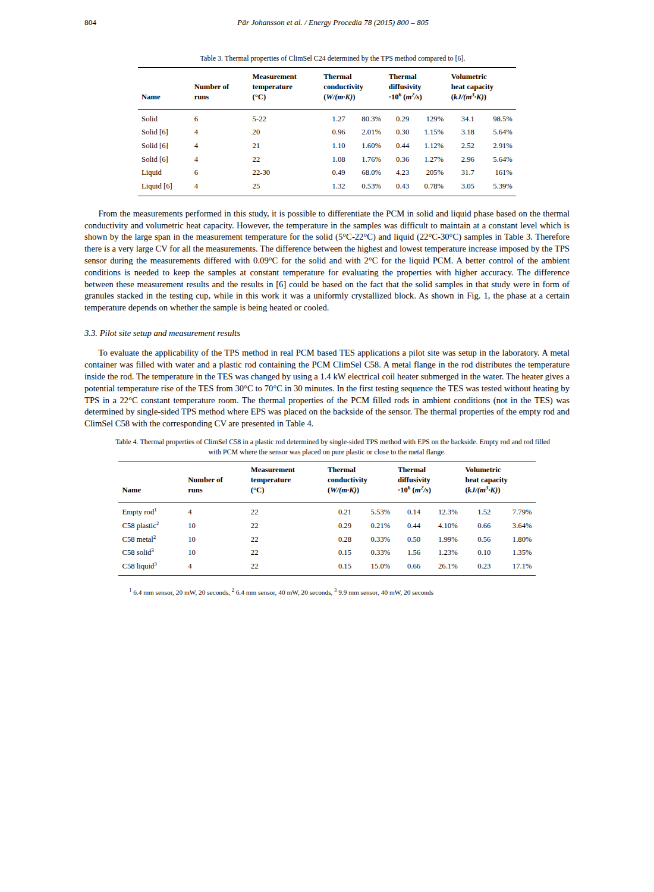804 Pär Johansson et al. / Energy Procedia 78 (2015) 800 – 805
Table 3. Thermal properties of ClimSel C24 determined by the TPS method compared to [6].
| Name | Number of runs | Measurement temperature (°C) | Thermal conductivity ( W/(m·K) ) | Thermal diffusivity ·10 6 ( m 2 /s ) | Volumetric heat capacity ( kJ/(m 3 ·K) ) |
| --- | --- | --- | --- | --- | --- |
| Solid | 6 | 5-22 | 1.27 | 80.3% | 0.29 | 129% | 34.1 | 98.5% |
| Solid [6] | 4 | 20 | 0.96 | 2.01% | 0.30 | 1.15% | 3.18 | 5.64% |
| Solid [6] | 4 | 21 | 1.10 | 1.60% | 0.44 | 1.12% | 2.52 | 2.91% |
| Solid [6] | 4 | 22 | 1.08 | 1.76% | 0.36 | 1.27% | 2.96 | 5.64% |
| Liquid | 6 | 22-30 | 0.49 | 68.0% | 4.23 | 205% | 31.7 | 161% |
| Liquid [6] | 4 | 25 | 1.32 | 0.53% | 0.43 | 0.78% | 3.05 | 5.39% |
From the measurements performed in this study, it is possible to differentiate the PCM in solid and liquid phase based on the thermal conductivity and volumetric heat capacity. However, the temperature in the samples was difficult to maintain at a constant level which is shown by the large span in the measurement temperature for the solid (5°C-22°C) and liquid (22°C-30°C) samples in Table 3. Therefore there is a very large CV for all the measurements. The difference between the highest and lowest temperature increase imposed by the TPS sensor during the measurements differed with 0.09°C for the solid and with 2°C for the liquid PCM. A better control of the ambient conditions is needed to keep the samples at constant temperature for evaluating the properties with higher accuracy. The difference between these measurement results and the results in [6] could be based on the fact that the solid samples in that study were in form of granules stacked in the testing cup, while in this work it was a uniformly crystallized block. As shown in Fig. 1, the phase at a certain temperature depends on whether the sample is being heated or cooled.
3.3. Pilot site setup and measurement results
To evaluate the applicability of the TPS method in real PCM based TES applications a pilot site was setup in the laboratory. A metal container was filled with water and a plastic rod containing the PCM ClimSel C58. A metal flange in the rod distributes the temperature inside the rod. The temperature in the TES was changed by using a 1.4 kW electrical coil heater submerged in the water. The heater gives a potential temperature rise of the TES from 30°C to 70°C in 30 minutes. In the first testing sequence the TES was tested without heating by TPS in a 22°C constant temperature room. The thermal properties of the PCM filled rods in ambient conditions (not in the TES) was determined by single-sided TPS method where EPS was placed on the backside of the sensor. The thermal properties of the empty rod and ClimSel C58 with the corresponding CV are presented in Table 4.
Table 4. Thermal properties of ClimSel C58 in a plastic rod determined by single-sided TPS method with EPS on the backside. Empty rod and rod filled with PCM where the sensor was placed on pure plastic or close to the metal flange.
| Name | Number of runs | Measurement temperature (°C) | Thermal conductivity ( W/(m·K) ) | Thermal diffusivity ·10 6 ( m 2 /s ) | Volumetric heat capacity ( kJ/(m 3 ·K) ) |
| --- | --- | --- | --- | --- | --- |
| Empty rod 1 | 4 | 22 | 0.21 | 5.53% | 0.14 | 12.3% | 1.52 | 7.79% |
| C58 plastic 2 | 10 | 22 | 0.29 | 0.21% | 0.44 | 4.10% | 0.66 | 3.64% |
| C58 metal 2 | 10 | 22 | 0.28 | 0.33% | 0.50 | 1.99% | 0.56 | 1.80% |
| C58 solid 3 | 10 | 22 | 0.15 | 0.33% | 1.56 | 1.23% | 0.10 | 1.35% |
| C58 liquid 3 | 4 | 22 | 0.15 | 15.0% | 0.66 | 26.1% | 0.23 | 17.1% |
1 6.4 mm sensor, 20 mW, 20 seconds, 2 6.4 mm sensor, 40 mW, 20 seconds, 3 9.9 mm sensor, 40 mW, 20 seconds